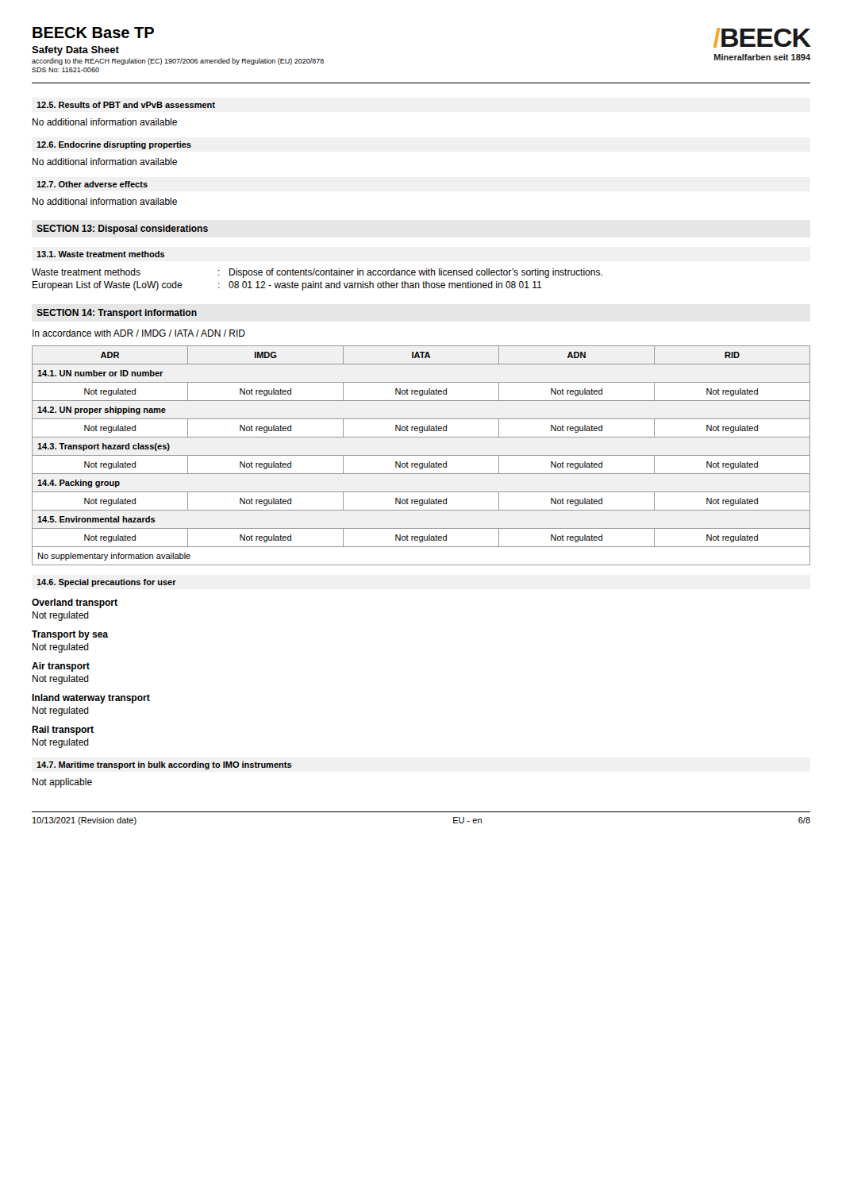BEECK Base TP
Safety Data Sheet
according to the REACH Regulation (EC) 1907/2006 amended by Regulation (EU) 2020/878
SDS No: 11621-0060
/BEECK
Mineralfarben seit 1894
12.5. Results of PBT and vPvB assessment
No additional information available
12.6. Endocrine disrupting properties
No additional information available
12.7. Other adverse effects
No additional information available
SECTION 13: Disposal considerations
13.1. Waste treatment methods
| Waste treatment methods | : | Dispose of contents/container in accordance with licensed collector’s sorting instructions. |
| European List of Waste (LoW) code | : | 08 01 12 - waste paint and varnish other than those mentioned in 08 01 11 |
SECTION 14: Transport information
In accordance with ADR / IMDG / IATA / ADN / RID
| ADR | IMDG | IATA | ADN | RID |
| --- | --- | --- | --- | --- |
| 14.1. UN number or ID number |
| Not regulated | Not regulated | Not regulated | Not regulated | Not regulated |
| 14.2. UN proper shipping name |
| Not regulated | Not regulated | Not regulated | Not regulated | Not regulated |
| 14.3. Transport hazard class(es) |
| Not regulated | Not regulated | Not regulated | Not regulated | Not regulated |
| 14.4. Packing group |
| Not regulated | Not regulated | Not regulated | Not regulated | Not regulated |
| 14.5. Environmental hazards |
| Not regulated | Not regulated | Not regulated | Not regulated | Not regulated |
| No supplementary information available |
14.6. Special precautions for user
Overland transport
Not regulated
Transport by sea
Not regulated
Air transport
Not regulated
Inland waterway transport
Not regulated
Rail transport
Not regulated
14.7. Maritime transport in bulk according to IMO instruments
Not applicable
10/13/2021 (Revision date) EU - en 6/8